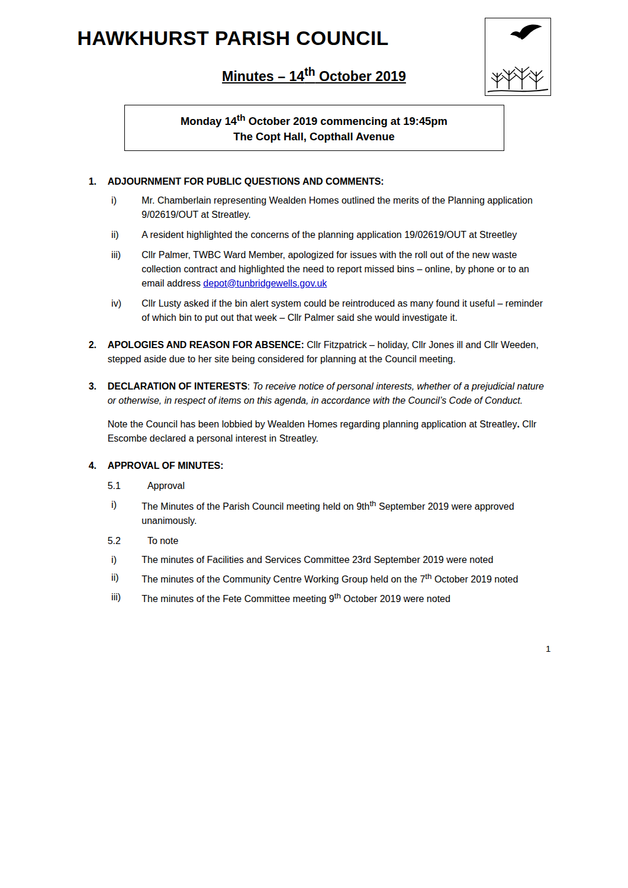HAWKHURST PARISH COUNCIL
Minutes – 14th October 2019
Monday 14th October 2019 commencing at 19:45pm
The Copt Hall, Copthall Avenue
ADJOURNMENT FOR PUBLIC QUESTIONS AND COMMENTS:
Mr. Chamberlain representing Wealden Homes outlined the merits of the Planning application 9/02619/OUT at Streatley.
A resident highlighted the concerns of the planning application 19/02619/OUT at Streetley
Cllr Palmer, TWBC Ward Member, apologized for issues with the roll out of the new waste collection contract and highlighted the need to report missed bins – online, by phone or to an email address depot@tunbridgewells.gov.uk
Cllr Lusty asked if the bin alert system could be reintroduced as many found it useful – reminder of which bin to put out that week – Cllr Palmer said she would investigate it.
APOLOGIES AND REASON FOR ABSENCE: Cllr Fitzpatrick – holiday, Cllr Jones ill and Cllr Weeden, stepped aside due to her site being considered for planning at the Council meeting.
DECLARATION OF INTERESTS: To receive notice of personal interests, whether of a prejudicial nature or otherwise, in respect of items on this agenda, in accordance with the Council’s Code of Conduct.
Note the Council has been lobbied by Wealden Homes regarding planning application at Streatley. Cllr Escombe declared a personal interest in Streatley.
APPROVAL OF MINUTES:
5.1 Approval
The Minutes of the Parish Council meeting held on 9thth September 2019 were approved unanimously.
5.2 To note
The minutes of Facilities and Services Committee 23rd September 2019 were noted
The minutes of the Community Centre Working Group held on the 7th October 2019 noted
The minutes of the Fete Committee meeting 9th October 2019 were noted
1